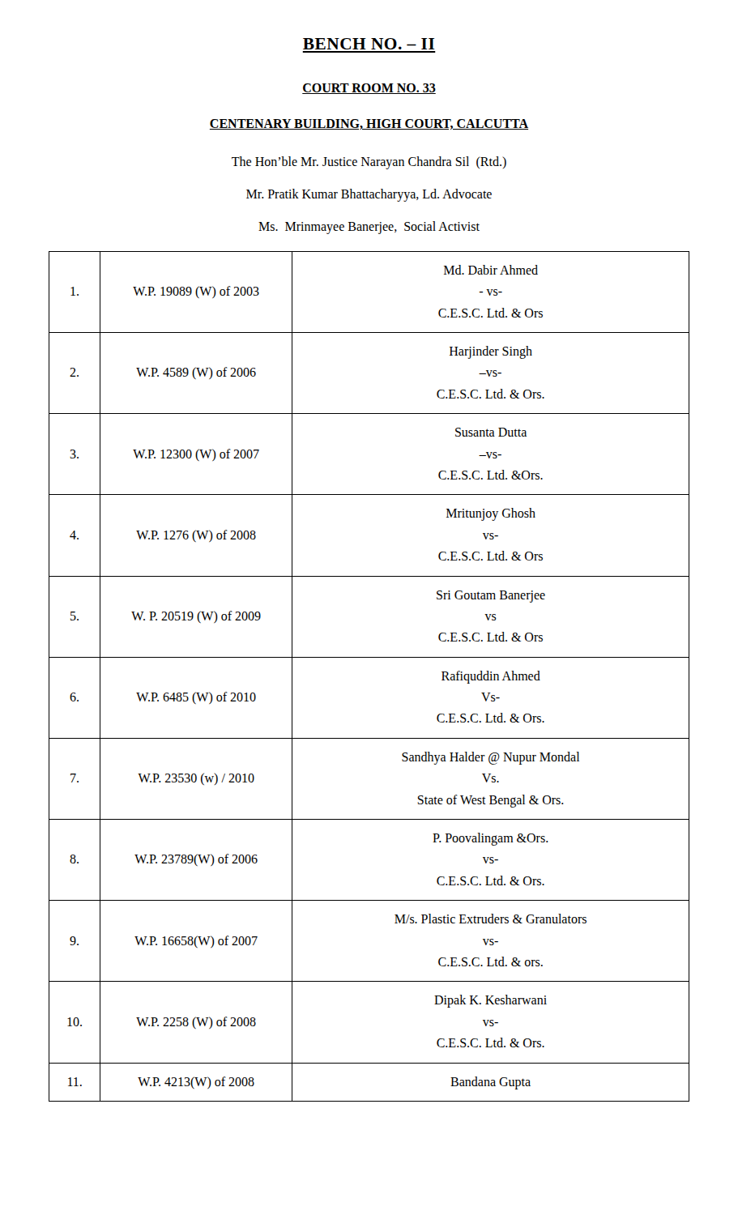BENCH NO. – II
COURT ROOM NO. 33
CENTENARY BUILDING, HIGH COURT, CALCUTTA
The Hon’ble Mr. Justice Narayan Chandra Sil (Rtd.)
Mr. Pratik Kumar Bhattacharyya, Ld. Advocate
Ms. Mrinmayee Banerjee, Social Activist
| 1. | W.P. 19089 (W) of 2003 | Md. Dabir Ahmed - vs- C.E.S.C. Ltd. & Ors |
| 2. | W.P. 4589 (W) of 2006 | Harjinder Singh –vs- C.E.S.C. Ltd. & Ors. |
| 3. | W.P. 12300 (W) of 2007 | Susanta Dutta –vs- C.E.S.C. Ltd. &Ors. |
| 4. | W.P. 1276 (W) of 2008 | Mritunjoy Ghosh vs- C.E.S.C. Ltd. & Ors |
| 5. | W. P. 20519 (W) of 2009 | Sri Goutam Banerjee vs C.E.S.C. Ltd. & Ors |
| 6. | W.P. 6485 (W) of 2010 | Rafiquddin Ahmed Vs- C.E.S.C. Ltd. & Ors. |
| 7. | W.P. 23530 (w) / 2010 | Sandhya Halder @ Nupur Mondal Vs. State of West Bengal & Ors. |
| 8. | W.P. 23789(W) of 2006 | P. Poovalingam &Ors. vs- C.E.S.C. Ltd. & Ors. |
| 9. | W.P. 16658(W) of 2007 | M/s. Plastic Extruders & Granulators vs- C.E.S.C. Ltd. & ors. |
| 10. | W.P. 2258 (W) of 2008 | Dipak K. Kesharwani vs- C.E.S.C. Ltd. & Ors. |
| 11. | W.P. 4213(W) of 2008 | Bandana Gupta |